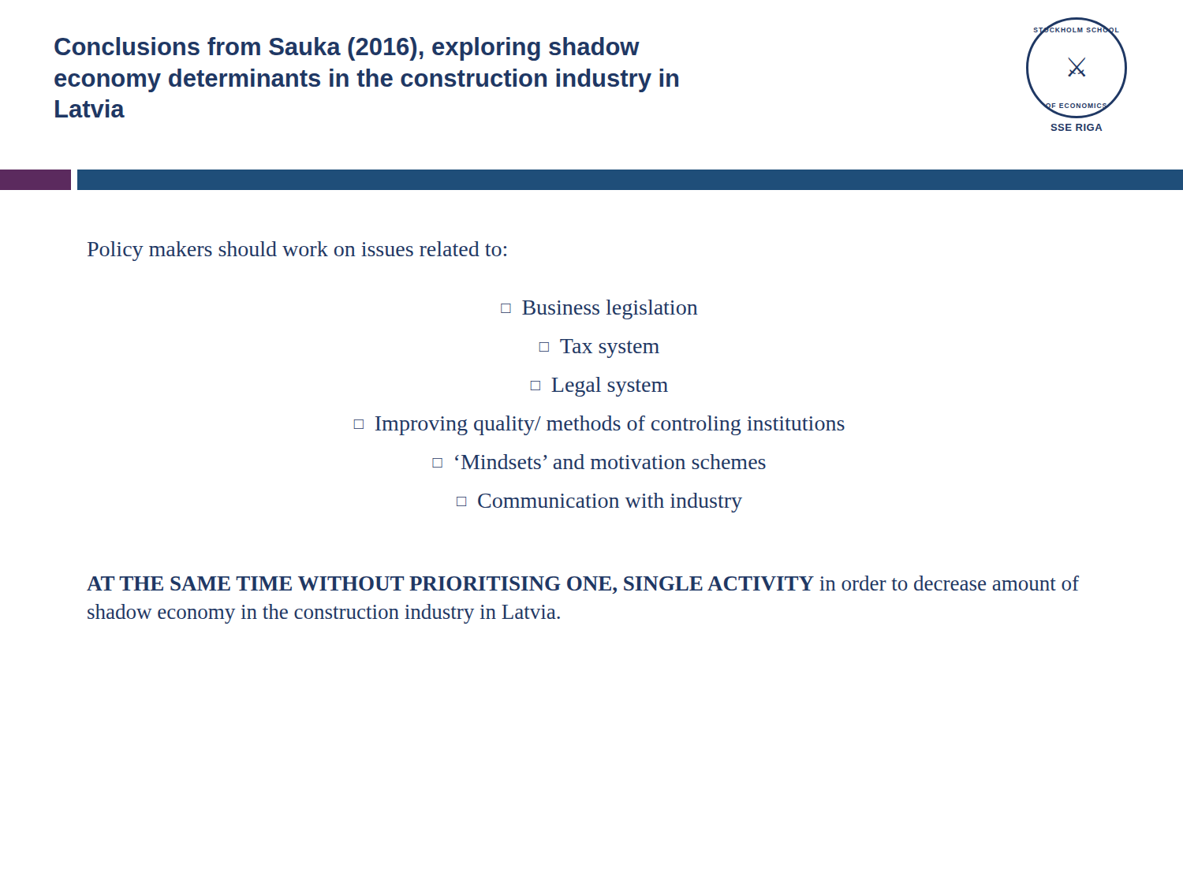Conclusions from Sauka (2016), exploring shadow
economy determinants in the construction industry in
Latvia
STOCKHOLM SCHOOL
⚔
OF ECONOMICS
SSE RIGA
Policy makers should work on issues related to:
Business legislation
Tax system
Legal system
Improving quality/ methods of controling institutions
‘Mindsets’ and motivation schemes
Communication with industry
AT THE SAME TIME WITHOUT PRIORITISING ONE, SINGLE ACTIVITY in order to decrease amount of shadow economy in the construction industry in Latvia.